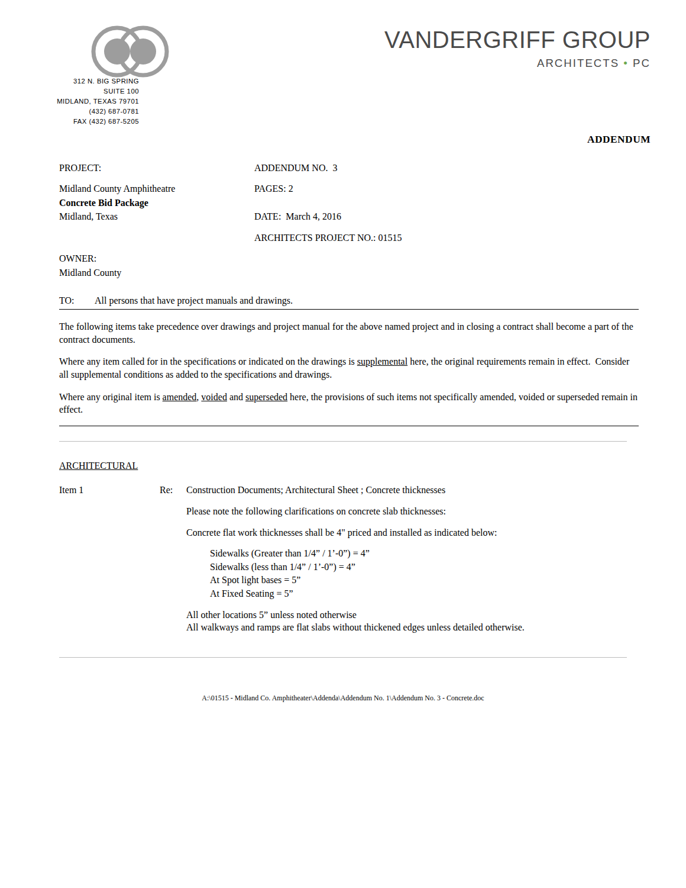VANDERGRIFF GROUP
ARCHITECTS • PC
312 N. BIG SPRING
SUITE 100
MIDLAND, TEXAS 79701
(432) 687-0781
FAX (432) 687-5205
ADDENDUM
PROJECT:
ADDENDUM NO. 3
Midland County Amphitheatre
PAGES: 2
Concrete Bid Package
Midland, Texas
DATE: March 4, 2016
ARCHITECTS PROJECT NO.: 01515
OWNER:
Midland County
TO: All persons that have project manuals and drawings.
The following items take precedence over drawings and project manual for the above named project and in closing a contract shall become a part of the contract documents.
Where any item called for in the specifications or indicated on the drawings is supplemental here, the original requirements remain in effect. Consider all supplemental conditions as added to the specifications and drawings.
Where any original item is amended, voided and superseded here, the provisions of such items not specifically amended, voided or superseded remain in effect.
ARCHITECTURAL
Item 1
Re:
Construction Documents; Architectural Sheet ; Concrete thicknesses
Please note the following clarifications on concrete slab thicknesses:
Concrete flat work thicknesses shall be 4" priced and installed as indicated below:
Sidewalks (Greater than 1/4” / 1’-0”) = 4”
Sidewalks (less than 1/4” / 1’-0”) = 4”
At Spot light bases = 5”
At Fixed Seating = 5”
All other locations 5” unless noted otherwise
All walkways and ramps are flat slabs without thickened edges unless detailed otherwise.
A:\01515 - Midland Co. Amphitheater\Addenda\Addendum No. 1\Addendum No. 3 - Concrete.doc